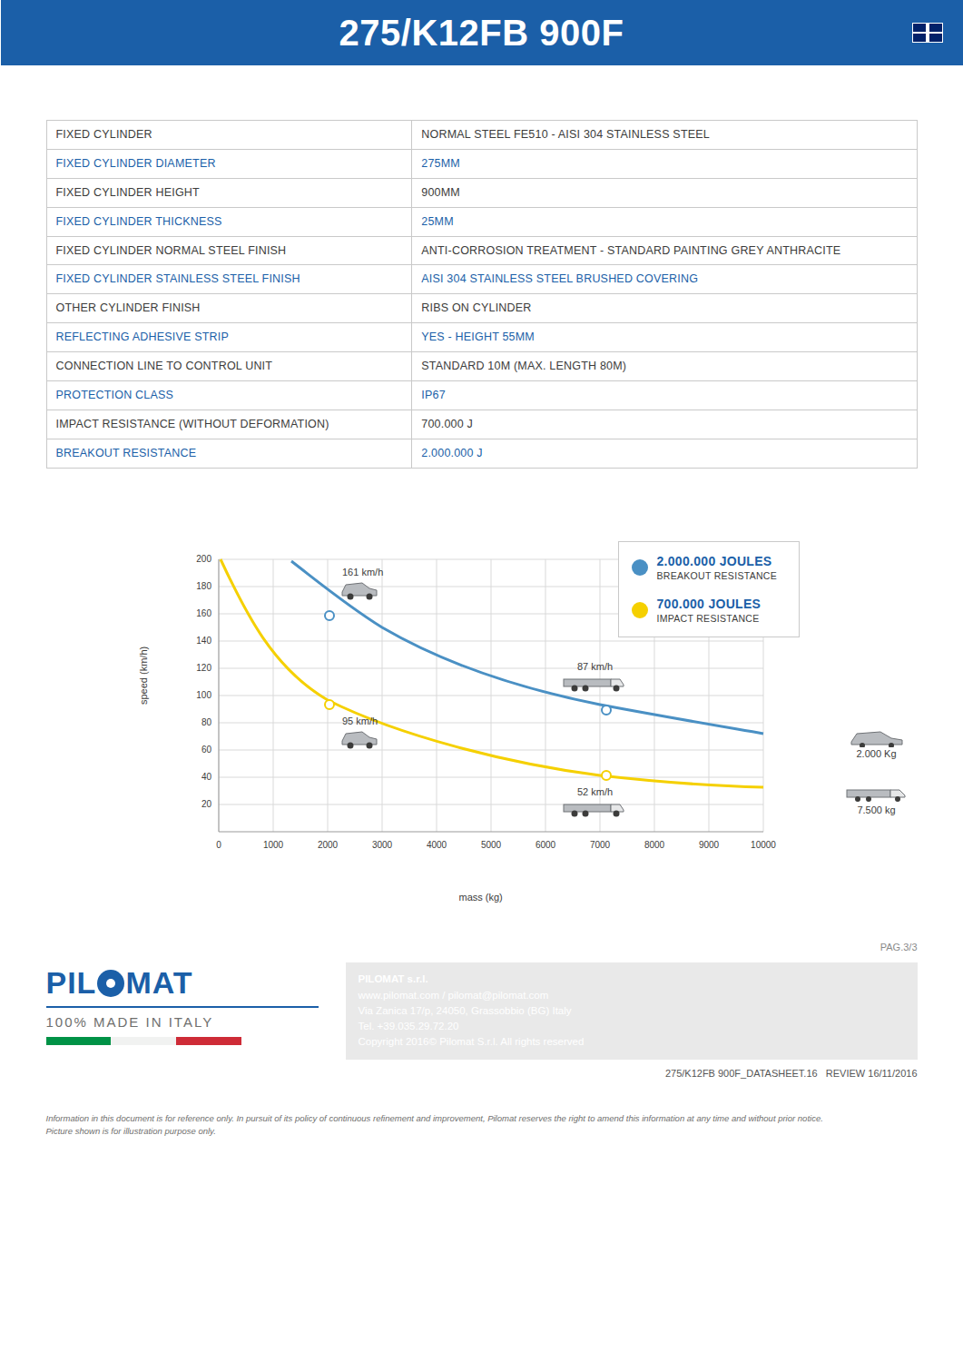275/K12FB 900F
| Fixed cylinder | Normal steel FE510 - AISI 304 stainless steel |
| Fixed cylinder diameter | 275mm |
| Fixed cylinder height | 900mm |
| Fixed cylinder thickness | 25mm |
| Fixed cylinder normal steel finish | Anti-corrosion treatment - standard painting grey anthracite |
| Fixed cylinder stainless steel finish | AISI 304 stainless steel brushed covering |
| Other cylinder finish | Ribs on cylinder |
| Reflecting adhesive strip | Yes - height 55mm |
| Connection line to control unit | Standard 10m (max. length 80m) |
| Protection class | IP67 |
| Impact resistance (without deformation) | 700.000 J |
| Breakout resistance | 2.000.000 J |
2.000.000 JOULES Breakout resistance
700.000 JOULES Impact resistance
200 180 160 140 120 100 80 60 40 20 0 1000 2000 3000 4000 5000 6000 7000 8000 9000 10000 161 km/h 95 km/h 87 km/h 52 km/h
speed (km/h)
mass (kg)
2.000 Kg
7.500 kg
PAG.3/3
PIL MAT
100% MADE IN ITALY
PILOMAT s.r.l. www.pilomat.com / pilomat@pilomat.com
Via Zanica 17/p, 24050, Grassobbio (BG) Italy
Tel. +39.035.29.72.20
Copyright 2016© Pilomat S.r.l. All rights reserved
275/K12FB 900F_DATASHEET.16 REVIEW 16/11/2016
Information in this document is for reference only. In pursuit of its policy of continuous refinement and improvement, Pilomat reserves the right to amend this information at any time and without prior notice.
Picture shown is for illustration purpose only.